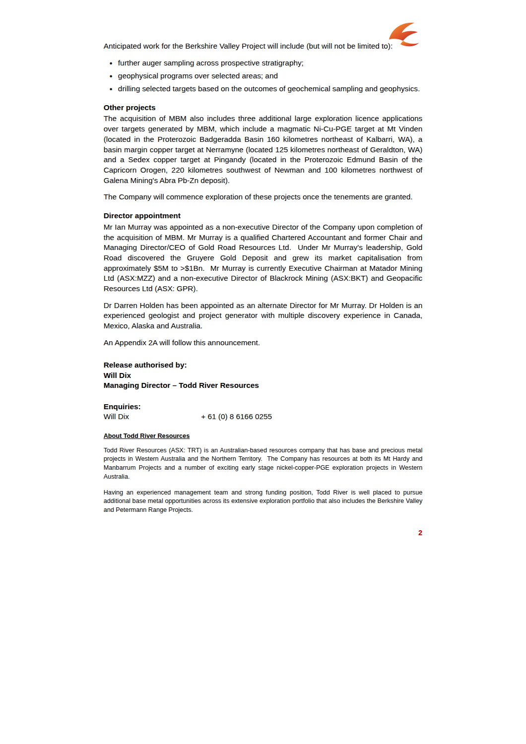Anticipated work for the Berkshire Valley Project will include (but will not be limited to):
further auger sampling across prospective stratigraphy;
geophysical programs over selected areas; and
drilling selected targets based on the outcomes of geochemical sampling and geophysics.
Other projects
The acquisition of MBM also includes three additional large exploration licence applications over targets generated by MBM, which include a magmatic Ni-Cu-PGE target at Mt Vinden (located in the Proterozoic Badgeradda Basin 160 kilometres northeast of Kalbarri, WA), a basin margin copper target at Nerramyne (located 125 kilometres northeast of Geraldton, WA) and a Sedex copper target at Pingandy (located in the Proterozoic Edmund Basin of the Capricorn Orogen, 220 kilometres southwest of Newman and 100 kilometres northwest of Galena Mining's Abra Pb-Zn deposit).
The Company will commence exploration of these projects once the tenements are granted.
Director appointment
Mr Ian Murray was appointed as a non-executive Director of the Company upon completion of the acquisition of MBM. Mr Murray is a qualified Chartered Accountant and former Chair and Managing Director/CEO of Gold Road Resources Ltd. Under Mr Murray's leadership, Gold Road discovered the Gruyere Gold Deposit and grew its market capitalisation from approximately $5M to >$1Bn. Mr Murray is currently Executive Chairman at Matador Mining Ltd (ASX:MZZ) and a non-executive Director of Blackrock Mining (ASX:BKT) and Geopacific Resources Ltd (ASX: GPR).
Dr Darren Holden has been appointed as an alternate Director for Mr Murray. Dr Holden is an experienced geologist and project generator with multiple discovery experience in Canada, Mexico, Alaska and Australia.
An Appendix 2A will follow this announcement.
Release authorised by:
Will Dix
Managing Director – Todd River Resources
Enquiries:
Will Dix+ 61 (0) 8 6166 0255
About Todd River Resources
Todd River Resources (ASX: TRT) is an Australian-based resources company that has base and precious metal projects in Western Australia and the Northern Territory. The Company has resources at both its Mt Hardy and Manbarrum Projects and a number of exciting early stage nickel-copper-PGE exploration projects in Western Australia.
Having an experienced management team and strong funding position, Todd River is well placed to pursue additional base metal opportunities across its extensive exploration portfolio that also includes the Berkshire Valley and Petermann Range Projects.
2